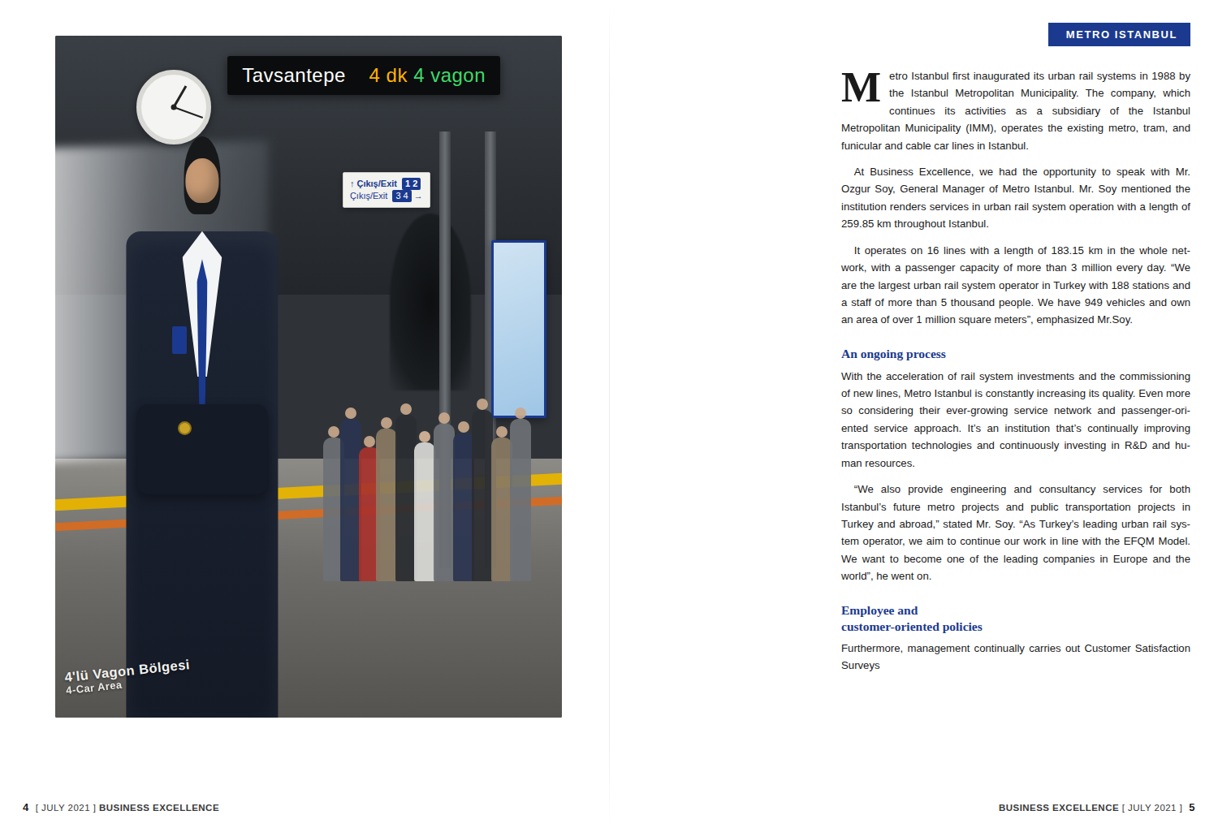Tavsantepe 4 dk 4 vagon
↑ Çıkış/Exit 1 2 Çıkış/Exit 3 4 →
4'lü Vagon Bölgesi 4-Car Area
METRO ISTANBUL
Metro Istanbul first inaugurated its urban rail systems in 1988 by the Istanbul Metropolitan Municipality. The company, which continues its activities as a subsidiary of the Istanbul Metropolitan Municipality (IMM), operates the existing metro, tram, and funicular and cable car lines in Istanbul.
At Business Excellence, we had the opportunity to speak with Mr. Ozgur Soy, General Manager of Metro Istanbul. Mr. Soy mentioned the institution renders services in urban rail system operation with a length of 259.85 km throughout Istanbul.
It operates on 16 lines with a length of 183.15 km in the whole network, with a passenger capacity of more than 3 million every day. “We are the largest urban rail system operator in Turkey with 188 stations and a staff of more than 5 thousand people. We have 949 vehicles and own an area of over 1 million square meters”, emphasized Mr.Soy.
An ongoing process
With the acceleration of rail system investments and the commissioning of new lines, Metro Istanbul is constantly increasing its quality. Even more so considering their ever-growing service network and passenger-oriented service approach. It’s an institution that’s continually improving transportation technologies and continuously investing in R&D and human resources.
“We also provide engineering and consultancy services for both Istanbul’s future metro projects and public transportation projects in Turkey and abroad,” stated Mr. Soy. “As Turkey’s leading urban rail system operator, we aim to continue our work in line with the EFQM Model. We want to become one of the leading companies in Europe and the world”, he went on.
Employee and
customer-oriented policies
Furthermore, management continually carries out Customer Satisfaction Surveys
4 [ JULY 2021 ] BUSINESS EXCELLENCE
BUSINESS EXCELLENCE [ JULY 2021 ] 5